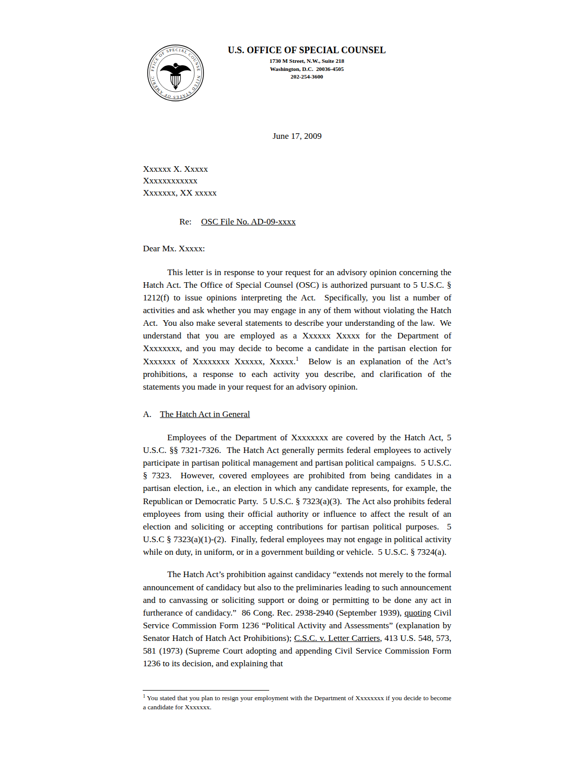OFFICE OF SPECIAL COUNSEL UNITED STATES OF AMERICA
U.S. OFFICE OF SPECIAL COUNSEL
1730 M Street, N.W., Suite 218
Washington, D.C. 20036-4505
202-254-3600
June 17, 2009
Xxxxxx X. Xxxxx
Xxxxxxxxxxxx
Xxxxxxx, XX xxxxx
Re: OSC File No. AD-09-xxxx
Dear Mx. Xxxxx:
This letter is in response to your request for an advisory opinion concerning the Hatch Act. The Office of Special Counsel (OSC) is authorized pursuant to 5 U.S.C. § 1212(f) to issue opinions interpreting the Act. Specifically, you list a number of activities and ask whether you may engage in any of them without violating the Hatch Act. You also make several statements to describe your understanding of the law. We understand that you are employed as a Xxxxxx Xxxxx for the Department of Xxxxxxxx, and you may decide to become a candidate in the partisan election for Xxxxxxx of Xxxxxxxx Xxxxxx, Xxxxx.1 Below is an explanation of the Act’s prohibitions, a response to each activity you describe, and clarification of the statements you made in your request for an advisory opinion.
A. The Hatch Act in General
Employees of the Department of Xxxxxxxx are covered by the Hatch Act, 5 U.S.C. §§ 7321-7326. The Hatch Act generally permits federal employees to actively participate in partisan political management and partisan political campaigns. 5 U.S.C. § 7323. However, covered employees are prohibited from being candidates in a partisan election, i.e., an election in which any candidate represents, for example, the Republican or Democratic Party. 5 U.S.C. § 7323(a)(3). The Act also prohibits federal employees from using their official authority or influence to affect the result of an election and soliciting or accepting contributions for partisan political purposes. 5 U.S.C § 7323(a)(1)-(2). Finally, federal employees may not engage in political activity while on duty, in uniform, or in a government building or vehicle. 5 U.S.C. § 7324(a).
The Hatch Act’s prohibition against candidacy “extends not merely to the formal announcement of candidacy but also to the preliminaries leading to such announcement and to canvassing or soliciting support or doing or permitting to be done any act in furtherance of candidacy.” 86 Cong. Rec. 2938-2940 (September 1939), quoting Civil Service Commission Form 1236 “Political Activity and Assessments” (explanation by Senator Hatch of Hatch Act Prohibitions); C.S.C. v. Letter Carriers, 413 U.S. 548, 573, 581 (1973) (Supreme Court adopting and appending Civil Service Commission Form 1236 to its decision, and explaining that
1 You stated that you plan to resign your employment with the Department of Xxxxxxxx if you decide to become a candidate for Xxxxxxx.